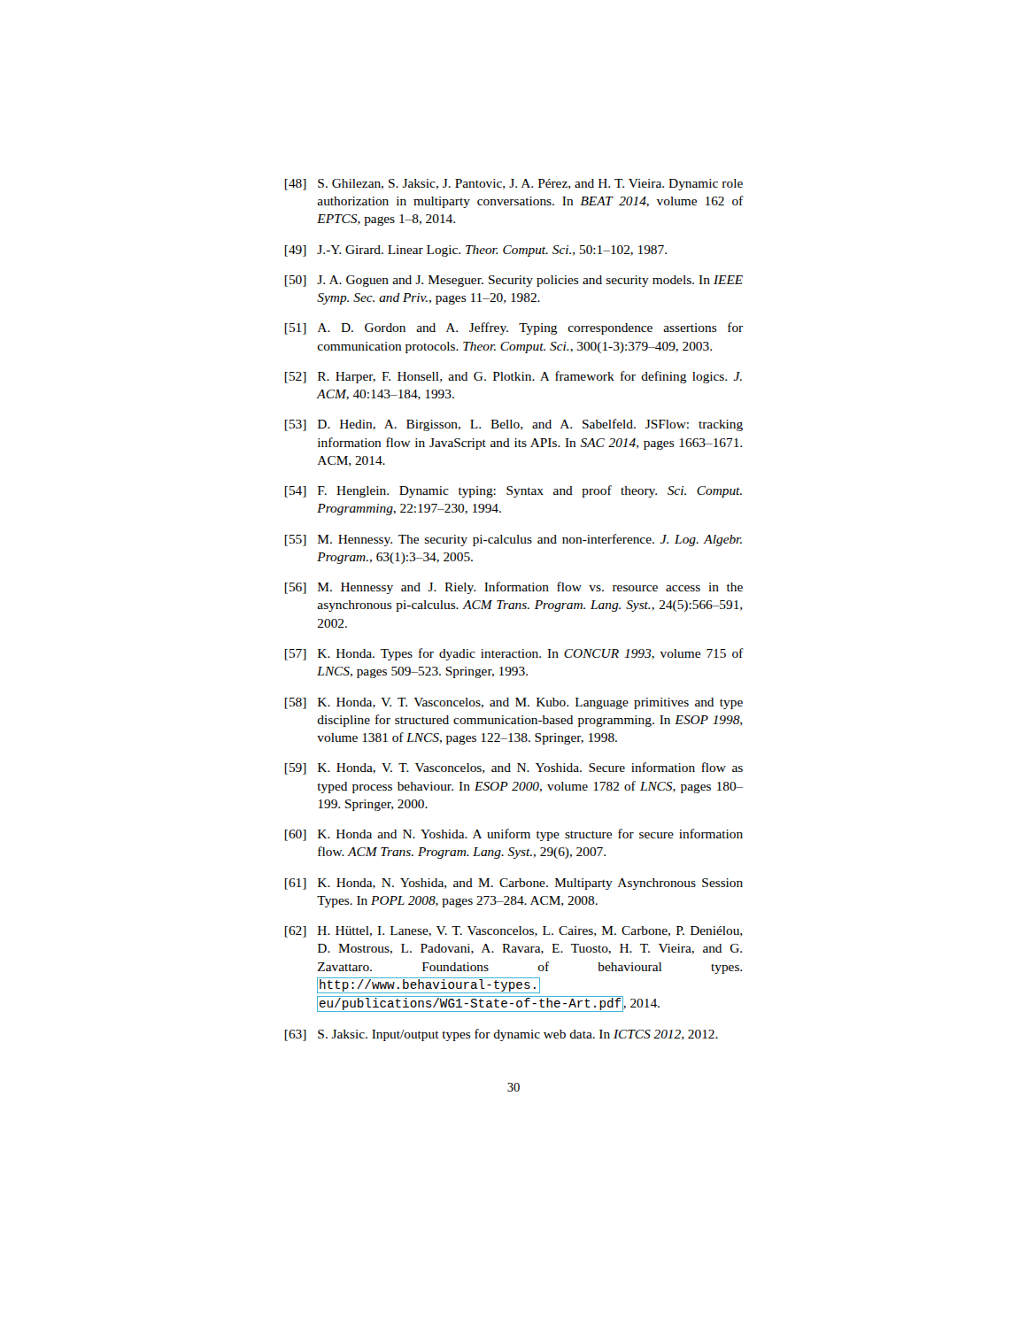[48] S. Ghilezan, S. Jaksic, J. Pantovic, J. A. Pérez, and H. T. Vieira. Dynamic role authorization in multiparty conversations. In BEAT 2014, volume 162 of EPTCS, pages 1–8, 2014.
[49] J.-Y. Girard. Linear Logic. Theor. Comput. Sci., 50:1–102, 1987.
[50] J. A. Goguen and J. Meseguer. Security policies and security models. In IEEE Symp. Sec. and Priv., pages 11–20, 1982.
[51] A. D. Gordon and A. Jeffrey. Typing correspondence assertions for communication protocols. Theor. Comput. Sci., 300(1-3):379–409, 2003.
[52] R. Harper, F. Honsell, and G. Plotkin. A framework for defining logics. J. ACM, 40:143–184, 1993.
[53] D. Hedin, A. Birgisson, L. Bello, and A. Sabelfeld. JSFlow: tracking information flow in JavaScript and its APIs. In SAC 2014, pages 1663–1671. ACM, 2014.
[54] F. Henglein. Dynamic typing: Syntax and proof theory. Sci. Comput. Programming, 22:197–230, 1994.
[55] M. Hennessy. The security pi-calculus and non-interference. J. Log. Algebr. Program., 63(1):3–34, 2005.
[56] M. Hennessy and J. Riely. Information flow vs. resource access in the asynchronous pi-calculus. ACM Trans. Program. Lang. Syst., 24(5):566–591, 2002.
[57] K. Honda. Types for dyadic interaction. In CONCUR 1993, volume 715 of LNCS, pages 509–523. Springer, 1993.
[58] K. Honda, V. T. Vasconcelos, and M. Kubo. Language primitives and type discipline for structured communication-based programming. In ESOP 1998, volume 1381 of LNCS, pages 122–138. Springer, 1998.
[59] K. Honda, V. T. Vasconcelos, and N. Yoshida. Secure information flow as typed process behaviour. In ESOP 2000, volume 1782 of LNCS, pages 180–199. Springer, 2000.
[60] K. Honda and N. Yoshida. A uniform type structure for secure information flow. ACM Trans. Program. Lang. Syst., 29(6), 2007.
[61] K. Honda, N. Yoshida, and M. Carbone. Multiparty Asynchronous Session Types. In POPL 2008, pages 273–284. ACM, 2008.
[62] H. Hüttel, I. Lanese, V. T. Vasconcelos, L. Caires, M. Carbone, P. Deniélou, D. Mostrous, L. Padovani, A. Ravara, E. Tuosto, H. T. Vieira, and G. Zavattaro. Foundations of behavioural types. http://www.behavioural-types. eu/publications/WG1-State-of-the-Art.pdf, 2014.
[63] S. Jaksic. Input/output types for dynamic web data. In ICTCS 2012, 2012.
30